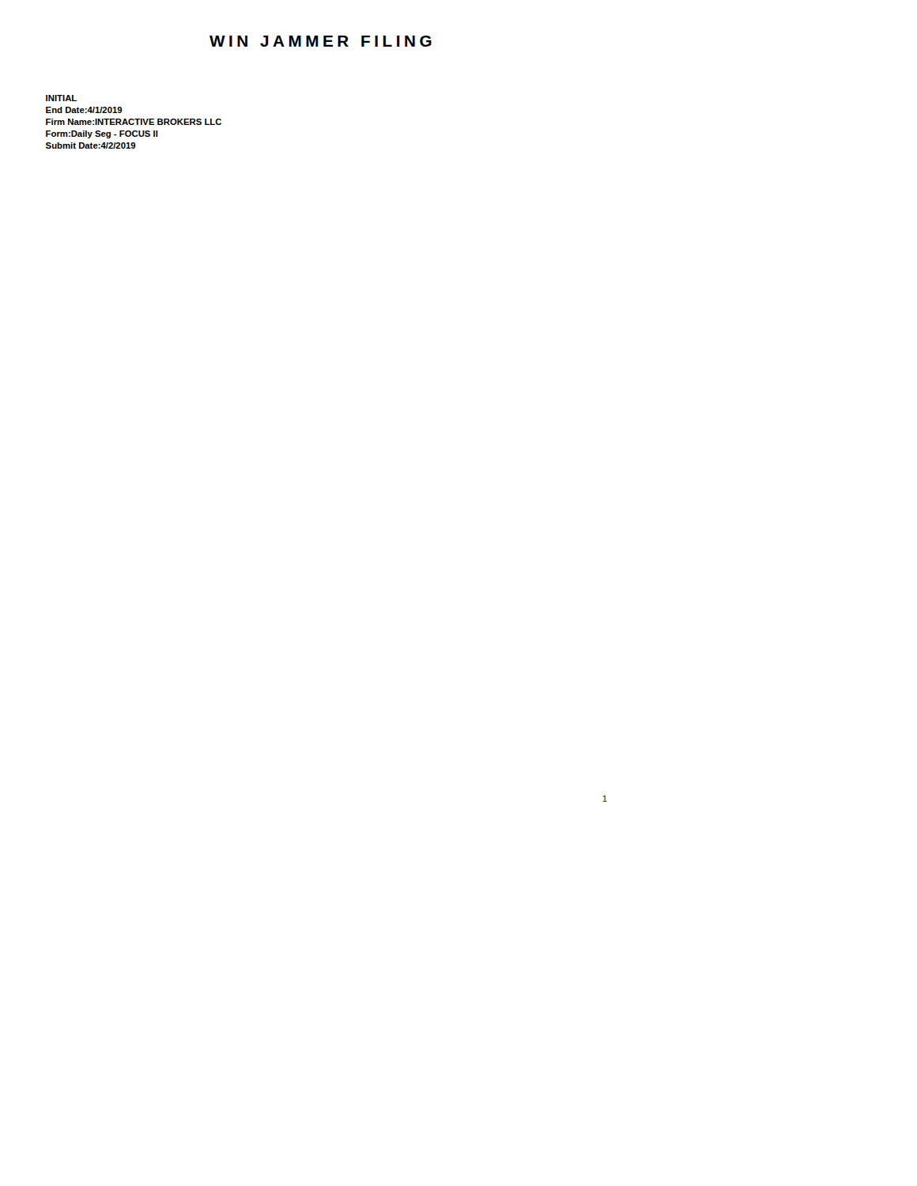WIN JAMMER FILING
INITIAL
End Date:4/1/2019
Firm Name:INTERACTIVE BROKERS LLC
Form:Daily Seg - FOCUS II
Submit Date:4/2/2019
1